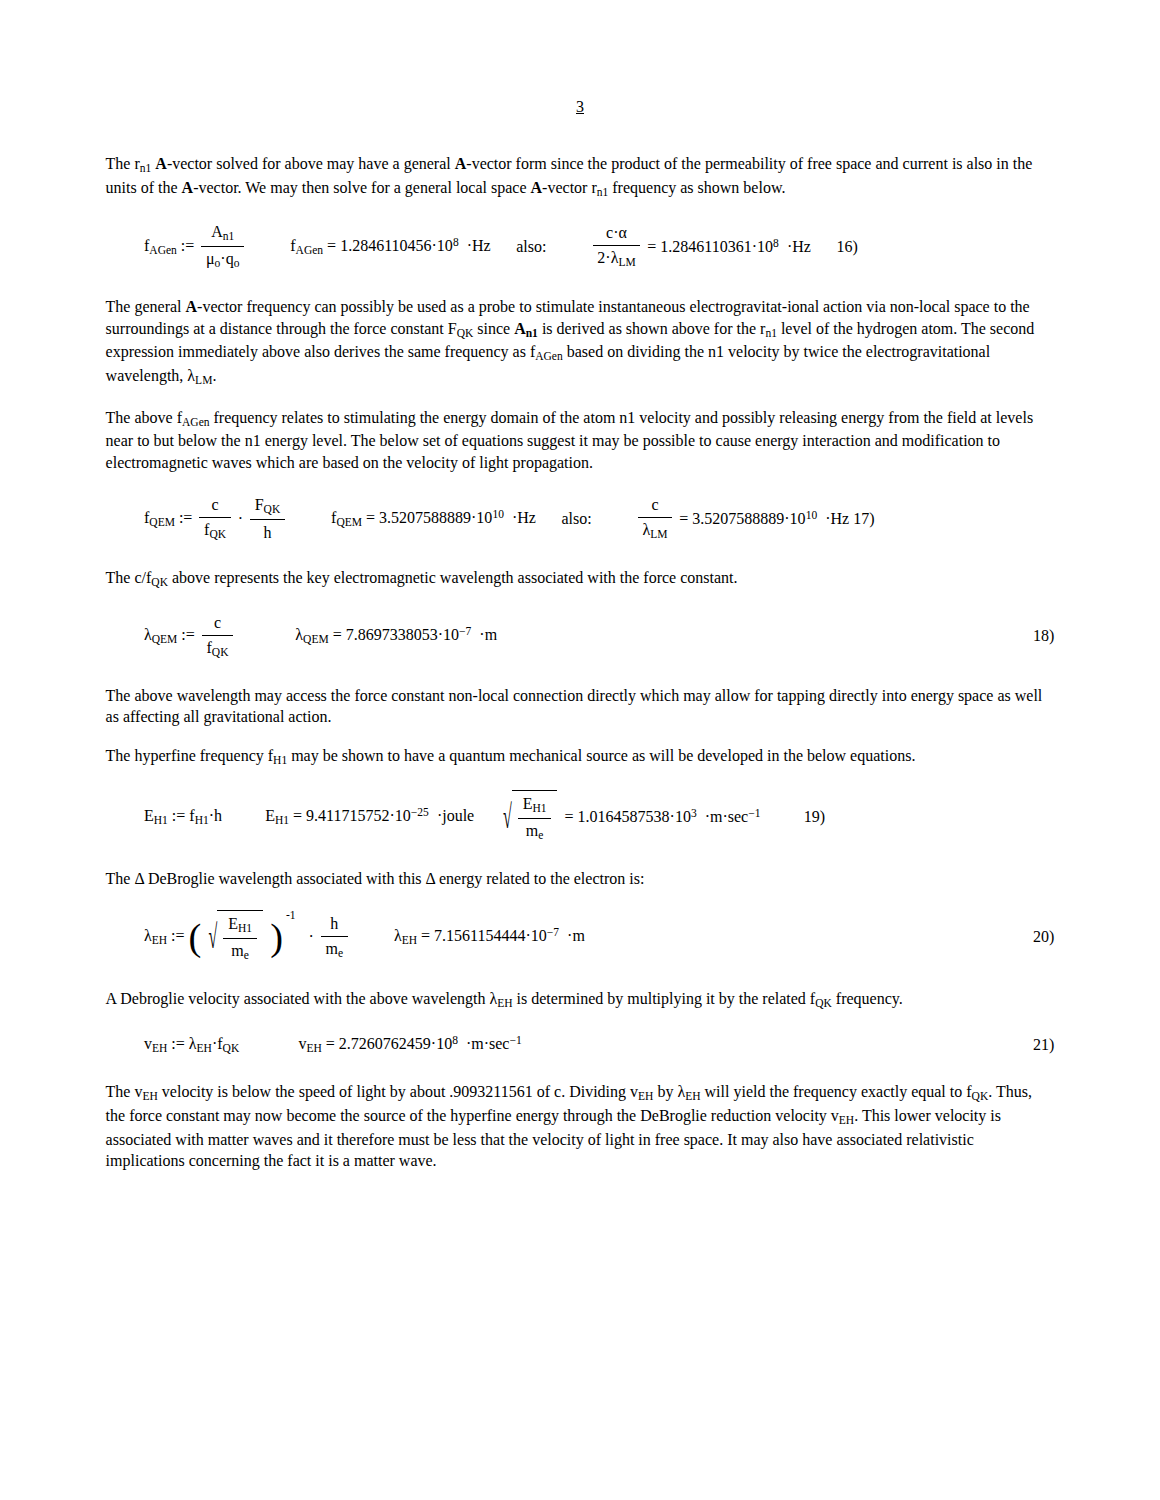3
The rn1 A-vector solved for above may have a general A-vector form since the product of the permeability of free space and current is also in the units of the A-vector. We may then solve for a general local space A-vector rn1 frequency as shown below.
fAGen := An1 μo·qo fAGen = 1.2846110456·108 ·Hz also: c·α 2·λLM = 1.2846110361·108 ·Hz 16)
The general A-vector frequency can possibly be used as a probe to stimulate instantaneous electrogravitat-ional action via non-local space to the surroundings at a distance through the force constant FQK since An1 is derived as shown above for the rn1 level of the hydrogen atom. The second expression immediately above also derives the same frequency as fAGen based on dividing the n1 velocity by twice the electrogravitational wavelength, λLM.
The above fAGen frequency relates to stimulating the energy domain of the atom n1 velocity and possibly releasing energy from the field at levels near to but below the n1 energy level. The below set of equations suggest it may be possible to cause energy interaction and modification to electromagnetic waves which are based on the velocity of light propagation.
fQEM := cfQK · FQK h fQEM = 3.5207588889·1010 ·Hz also: cλLM = 3.5207588889·1010 ·Hz 17)
The c/fQK above represents the key electromagnetic wavelength associated with the force constant.
λQEM := cfQK λQEM = 7.8697338053·10−7 ·m 18)
The above wavelength may access the force constant non-local connection directly which may allow for tapping directly into energy space as well as affecting all gravitational action.
The hyperfine frequency fH1 may be shown to have a quantum mechanical source as will be developed in the below equations.
EH1 := fH1·h EH1 = 9.411715752·10−25 ·joule EH1 me = 1.0164587538·103 ·m·sec−1 19)
The Δ DeBroglie wavelength associated with this Δ energy related to the electron is:
λEH := ( EH1 me ) -1 · hme λEH = 7.1561154444·10−7 ·m 20)
A Debroglie velocity associated with the above wavelength λEH is determined by multiplying it by the related fQK frequency.
vEH := λEH·fQK vEH = 2.7260762459·108 ·m·sec−1 21)
The vEH velocity is below the speed of light by about .9093211561 of c. Dividing vEH by λEH will yield the frequency exactly equal to fQK. Thus, the force constant may now become the source of the hyperfine energy through the DeBroglie reduction velocity vEH. This lower velocity is associated with matter waves and it therefore must be less that the velocity of light in free space. It may also have associated relativistic implications concerning the fact it is a matter wave.